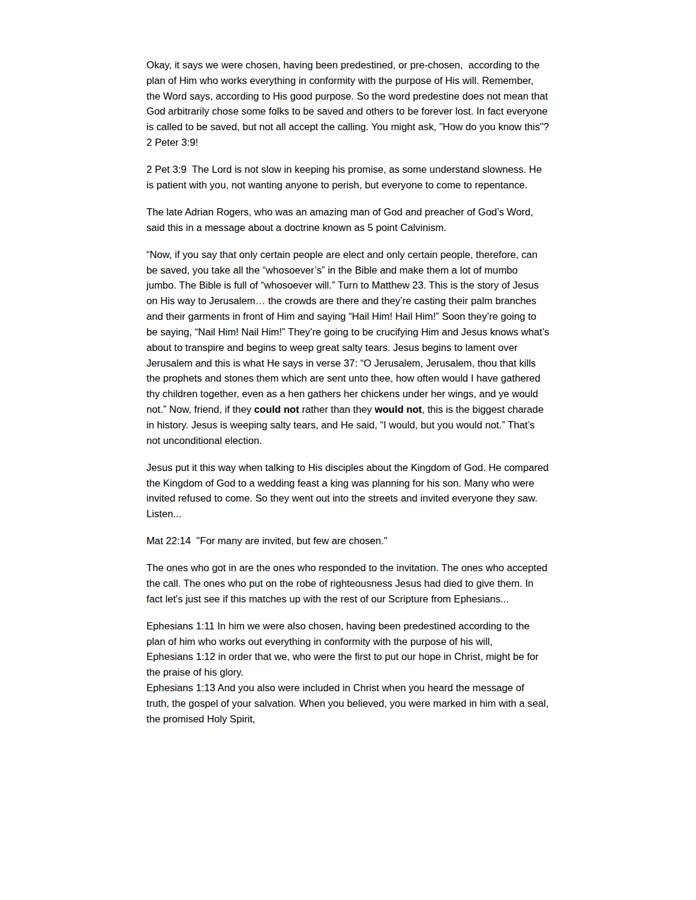Okay, it says we were chosen, having been predestined, or pre-chosen, according to the plan of Him who works everything in conformity with the purpose of His will. Remember, the Word says, according to His good purpose. So the word predestine does not mean that God arbitrarily chose some folks to be saved and others to be forever lost. In fact everyone is called to be saved, but not all accept the calling. You might ask, "How do you know this"? 2 Peter 3:9!
2 Pet 3:9 The Lord is not slow in keeping his promise, as some understand slowness. He is patient with you, not wanting anyone to perish, but everyone to come to repentance.
The late Adrian Rogers, who was an amazing man of God and preacher of God’s Word, said this in a message about a doctrine known as 5 point Calvinism.
“Now, if you say that only certain people are elect and only certain people, therefore, can be saved, you take all the “whosoever’s” in the Bible and make them a lot of mumbo jumbo. The Bible is full of “whosoever will.” Turn to Matthew 23. This is the story of Jesus on His way to Jerusalem… the crowds are there and they’re casting their palm branches and their garments in front of Him and saying “Hail Him! Hail Him!” Soon they’re going to be saying, “Nail Him! Nail Him!” They’re going to be crucifying Him and Jesus knows what’s about to transpire and begins to weep great salty tears. Jesus begins to lament over Jerusalem and this is what He says in verse 37: “O Jerusalem, Jerusalem, thou that kills the prophets and stones them which are sent unto thee, how often would I have gathered thy children together, even as a hen gathers her chickens under her wings, and ye would not.” Now, friend, if they could not rather than they would not, this is the biggest charade in history. Jesus is weeping salty tears, and He said, “I would, but you would not.” That’s not unconditional election.
Jesus put it this way when talking to His disciples about the Kingdom of God. He compared the Kingdom of God to a wedding feast a king was planning for his son. Many who were invited refused to come. So they went out into the streets and invited everyone they saw. Listen...
Mat 22:14 "For many are invited, but few are chosen."
The ones who got in are the ones who responded to the invitation. The ones who accepted the call. The ones who put on the robe of righteousness Jesus had died to give them. In fact let's just see if this matches up with the rest of our Scripture from Ephesians...
Ephesians 1:11 In him we were also chosen, having been predestined according to the plan of him who works out everything in conformity with the purpose of his will,
Ephesians 1:12 in order that we, who were the first to put our hope in Christ, might be for the praise of his glory.
Ephesians 1:13 And you also were included in Christ when you heard the message of truth, the gospel of your salvation. When you believed, you were marked in him with a seal, the promised Holy Spirit,